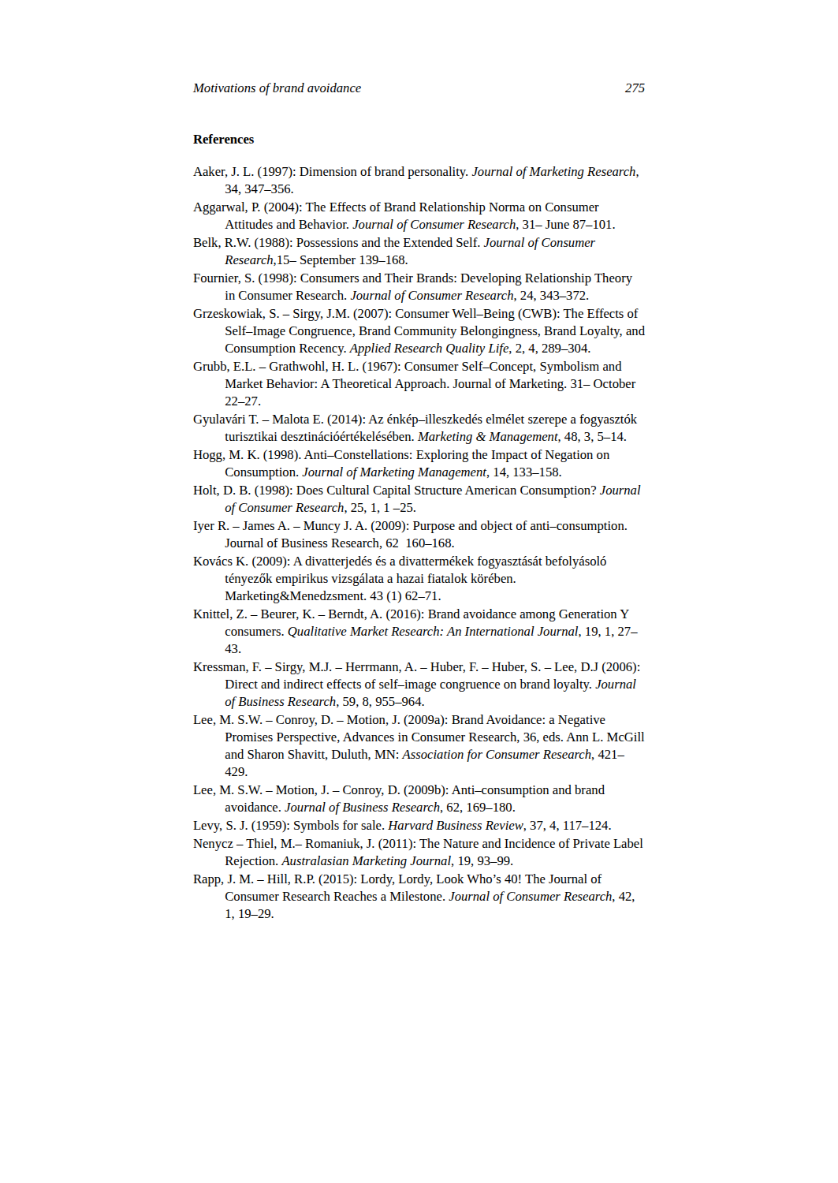Motivations of brand avoidance 275
References
Aaker, J. L. (1997): Dimension of brand personality. Journal of Marketing Research, 34, 347–356.
Aggarwal, P. (2004): The Effects of Brand Relationship Norma on Consumer Attitudes and Behavior. Journal of Consumer Research, 31– June 87–101.
Belk, R.W. (1988): Possessions and the Extended Self. Journal of Consumer Research,15– September 139–168.
Fournier, S. (1998): Consumers and Their Brands: Developing Relationship Theory in Consumer Research. Journal of Consumer Research, 24, 343–372.
Grzeskowiak, S. – Sirgy, J.M. (2007): Consumer Well–Being (CWB): The Effects of Self–Image Congruence, Brand Community Belongingness, Brand Loyalty, and Consumption Recency. Applied Research Quality Life, 2, 4, 289–304.
Grubb, E.L. – Grathwohl, H. L. (1967): Consumer Self–Concept, Symbolism and Market Behavior: A Theoretical Approach. Journal of Marketing. 31– October 22–27.
Gyulavári T. – Malota E. (2014): Az énkép–illeszkedés elmélet szerepe a fogyasztók turisztikai desztinációértékelésében. Marketing & Management, 48, 3, 5–14.
Hogg, M. K. (1998). Anti–Constellations: Exploring the Impact of Negation on Consumption. Journal of Marketing Management, 14, 133–158.
Holt, D. B. (1998): Does Cultural Capital Structure American Consumption? Journal of Consumer Research, 25, 1, 1 –25.
Iyer R. – James A. – Muncy J. A. (2009): Purpose and object of anti–consumption. Journal of Business Research, 62 160–168.
Kovács K. (2009): A divatterjedés és a divattermékek fogyasztását befolyásoló tényezők empirikus vizsgálata a hazai fiatalok körében. Marketing&Menedzsment. 43 (1) 62–71.
Knittel, Z. – Beurer, K. – Berndt, A. (2016): Brand avoidance among Generation Y consumers. Qualitative Market Research: An International Journal, 19, 1, 27–43.
Kressman, F. – Sirgy, M.J. – Herrmann, A. – Huber, F. – Huber, S. – Lee, D.J (2006): Direct and indirect effects of self–image congruence on brand loyalty. Journal of Business Research, 59, 8, 955–964.
Lee, M. S.W. – Conroy, D. – Motion, J. (2009a): Brand Avoidance: a Negative Promises Perspective, Advances in Consumer Research, 36, eds. Ann L. McGill and Sharon Shavitt, Duluth, MN: Association for Consumer Research, 421–429.
Lee, M. S.W. – Motion, J. – Conroy, D. (2009b): Anti–consumption and brand avoidance. Journal of Business Research, 62, 169–180.
Levy, S. J. (1959): Symbols for sale. Harvard Business Review, 37, 4, 117–124.
Nenycz – Thiel, M.– Romaniuk, J. (2011): The Nature and Incidence of Private Label Rejection. Australasian Marketing Journal, 19, 93–99.
Rapp, J. M. – Hill, R.P. (2015): Lordy, Lordy, Look Who’s 40! The Journal of Consumer Research Reaches a Milestone. Journal of Consumer Research, 42, 1, 19–29.